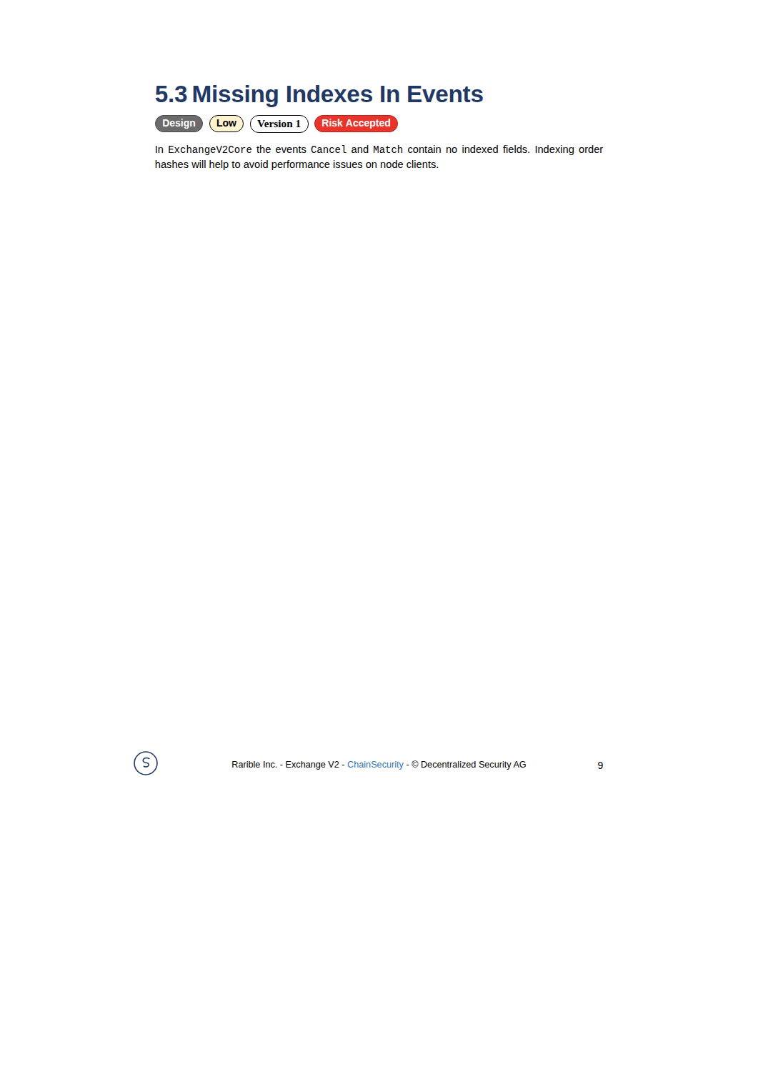5.3 Missing Indexes In Events
Design Low Version 1 Risk Accepted
In ExchangeV2Core the events Cancel and Match contain no indexed fields. Indexing order hashes will help to avoid performance issues on node clients.
Rarible Inc. - Exchange V2 - ChainSecurity - © Decentralized Security AG 9